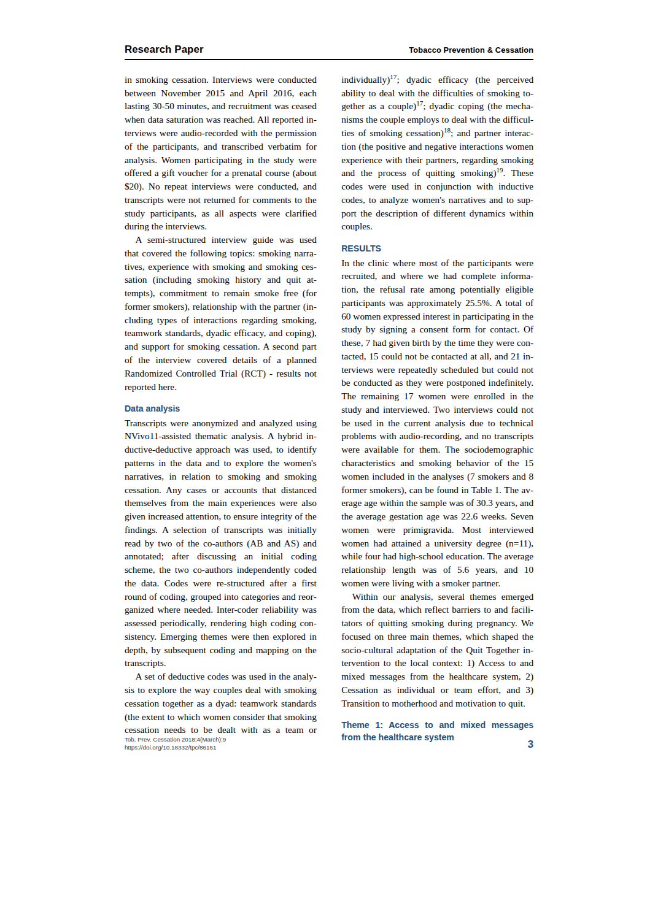Research Paper
Tobacco Prevention & Cessation
in smoking cessation. Interviews were conducted between November 2015 and April 2016, each lasting 30-50 minutes, and recruitment was ceased when data saturation was reached. All reported interviews were audio-recorded with the permission of the participants, and transcribed verbatim for analysis. Women participating in the study were offered a gift voucher for a prenatal course (about $20). No repeat interviews were conducted, and transcripts were not returned for comments to the study participants, as all aspects were clarified during the interviews.
A semi-structured interview guide was used that covered the following topics: smoking narratives, experience with smoking and smoking cessation (including smoking history and quit attempts), commitment to remain smoke free (for former smokers), relationship with the partner (including types of interactions regarding smoking, teamwork standards, dyadic efficacy, and coping), and support for smoking cessation. A second part of the interview covered details of a planned Randomized Controlled Trial (RCT) - results not reported here.
Data analysis
Transcripts were anonymized and analyzed using NVivo11-assisted thematic analysis. A hybrid inductive-deductive approach was used, to identify patterns in the data and to explore the women's narratives, in relation to smoking and smoking cessation. Any cases or accounts that distanced themselves from the main experiences were also given increased attention, to ensure integrity of the findings. A selection of transcripts was initially read by two of the co-authors (AB and AS) and annotated; after discussing an initial coding scheme, the two co-authors independently coded the data. Codes were re-structured after a first round of coding, grouped into categories and reorganized where needed. Inter-coder reliability was assessed periodically, rendering high coding consistency. Emerging themes were then explored in depth, by subsequent coding and mapping on the transcripts.
A set of deductive codes was used in the analysis to explore the way couples deal with smoking cessation together as a dyad: teamwork standards (the extent to which women consider that smoking cessation needs to be dealt with as a team or individually)17; dyadic efficacy (the perceived ability to deal with the difficulties of smoking together as a couple)17; dyadic coping (the mechanisms the couple employs to deal with the difficulties of smoking cessation)18; and partner interaction (the positive and negative interactions women experience with their partners, regarding smoking and the process of quitting smoking)19. These codes were used in conjunction with inductive codes, to analyze women's narratives and to support the description of different dynamics within couples.
Results
In the clinic where most of the participants were recruited, and where we had complete information, the refusal rate among potentially eligible participants was approximately 25.5%. A total of 60 women expressed interest in participating in the study by signing a consent form for contact. Of these, 7 had given birth by the time they were contacted, 15 could not be contacted at all, and 21 interviews were repeatedly scheduled but could not be conducted as they were postponed indefinitely. The remaining 17 women were enrolled in the study and interviewed. Two interviews could not be used in the current analysis due to technical problems with audio-recording, and no transcripts were available for them. The sociodemographic characteristics and smoking behavior of the 15 women included in the analyses (7 smokers and 8 former smokers), can be found in Table 1. The average age within the sample was of 30.3 years, and the average gestation age was 22.6 weeks. Seven women were primigravida. Most interviewed women had attained a university degree (n=11), while four had high-school education. The average relationship length was of 5.6 years, and 10 women were living with a smoker partner.
Within our analysis, several themes emerged from the data, which reflect barriers to and facilitators of quitting smoking during pregnancy. We focused on three main themes, which shaped the socio-cultural adaptation of the Quit Together intervention to the local context: 1) Access to and mixed messages from the healthcare system, 2) Cessation as individual or team effort, and 3) Transition to motherhood and motivation to quit.
Theme 1: Access to and mixed messages from the healthcare system
Tob. Prev. Cessation 2018;4(March):9
https://doi.org/10.18332/tpc/86161
3